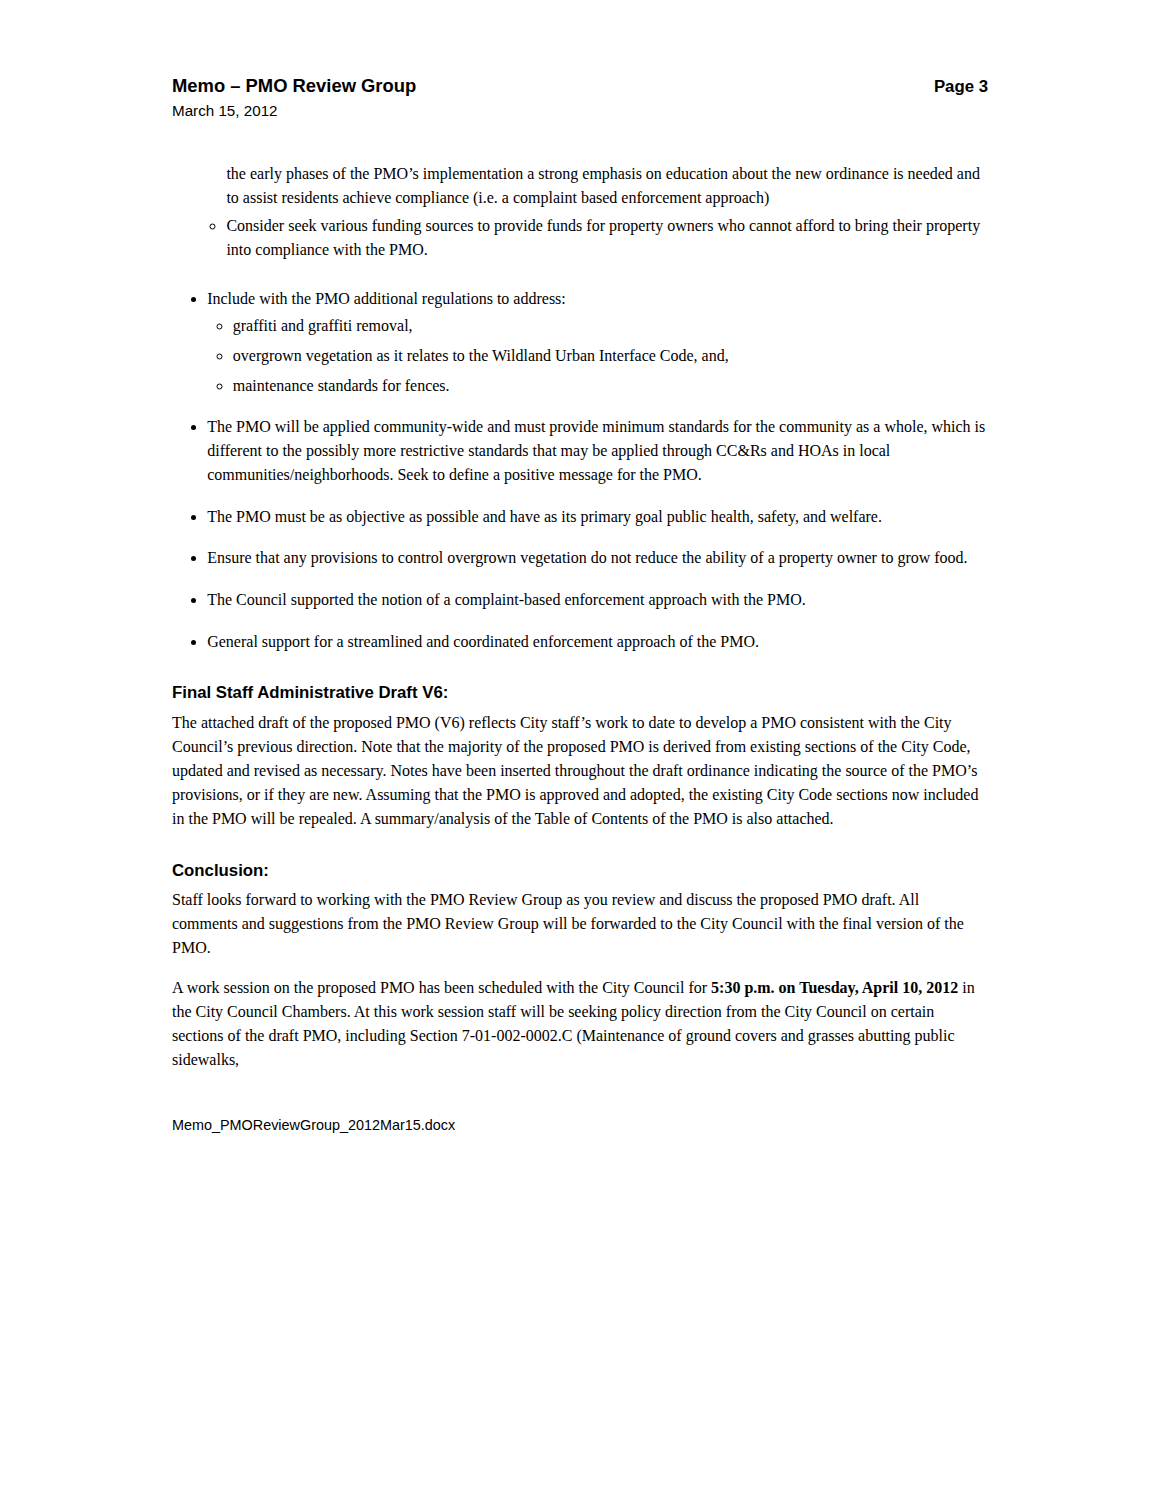Memo – PMO Review Group Page 3
March 15, 2012
the early phases of the PMO’s implementation a strong emphasis on education about the new ordinance is needed and to assist residents achieve compliance (i.e. a complaint based enforcement approach)
Consider seek various funding sources to provide funds for property owners who cannot afford to bring their property into compliance with the PMO.
Include with the PMO additional regulations to address:
graffiti and graffiti removal,
overgrown vegetation as it relates to the Wildland Urban Interface Code, and,
maintenance standards for fences.
The PMO will be applied community-wide and must provide minimum standards for the community as a whole, which is different to the possibly more restrictive standards that may be applied through CC&Rs and HOAs in local communities/neighborhoods. Seek to define a positive message for the PMO.
The PMO must be as objective as possible and have as its primary goal public health, safety, and welfare.
Ensure that any provisions to control overgrown vegetation do not reduce the ability of a property owner to grow food.
The Council supported the notion of a complaint-based enforcement approach with the PMO.
General support for a streamlined and coordinated enforcement approach of the PMO.
Final Staff Administrative Draft V6:
The attached draft of the proposed PMO (V6) reflects City staff’s work to date to develop a PMO consistent with the City Council’s previous direction. Note that the majority of the proposed PMO is derived from existing sections of the City Code, updated and revised as necessary. Notes have been inserted throughout the draft ordinance indicating the source of the PMO’s provisions, or if they are new. Assuming that the PMO is approved and adopted, the existing City Code sections now included in the PMO will be repealed. A summary/analysis of the Table of Contents of the PMO is also attached.
Conclusion:
Staff looks forward to working with the PMO Review Group as you review and discuss the proposed PMO draft. All comments and suggestions from the PMO Review Group will be forwarded to the City Council with the final version of the PMO.
A work session on the proposed PMO has been scheduled with the City Council for 5:30 p.m. on Tuesday, April 10, 2012 in the City Council Chambers. At this work session staff will be seeking policy direction from the City Council on certain sections of the draft PMO, including Section 7-01-002-0002.C (Maintenance of ground covers and grasses abutting public sidewalks,
Memo_PMOReviewGroup_2012Mar15.docx